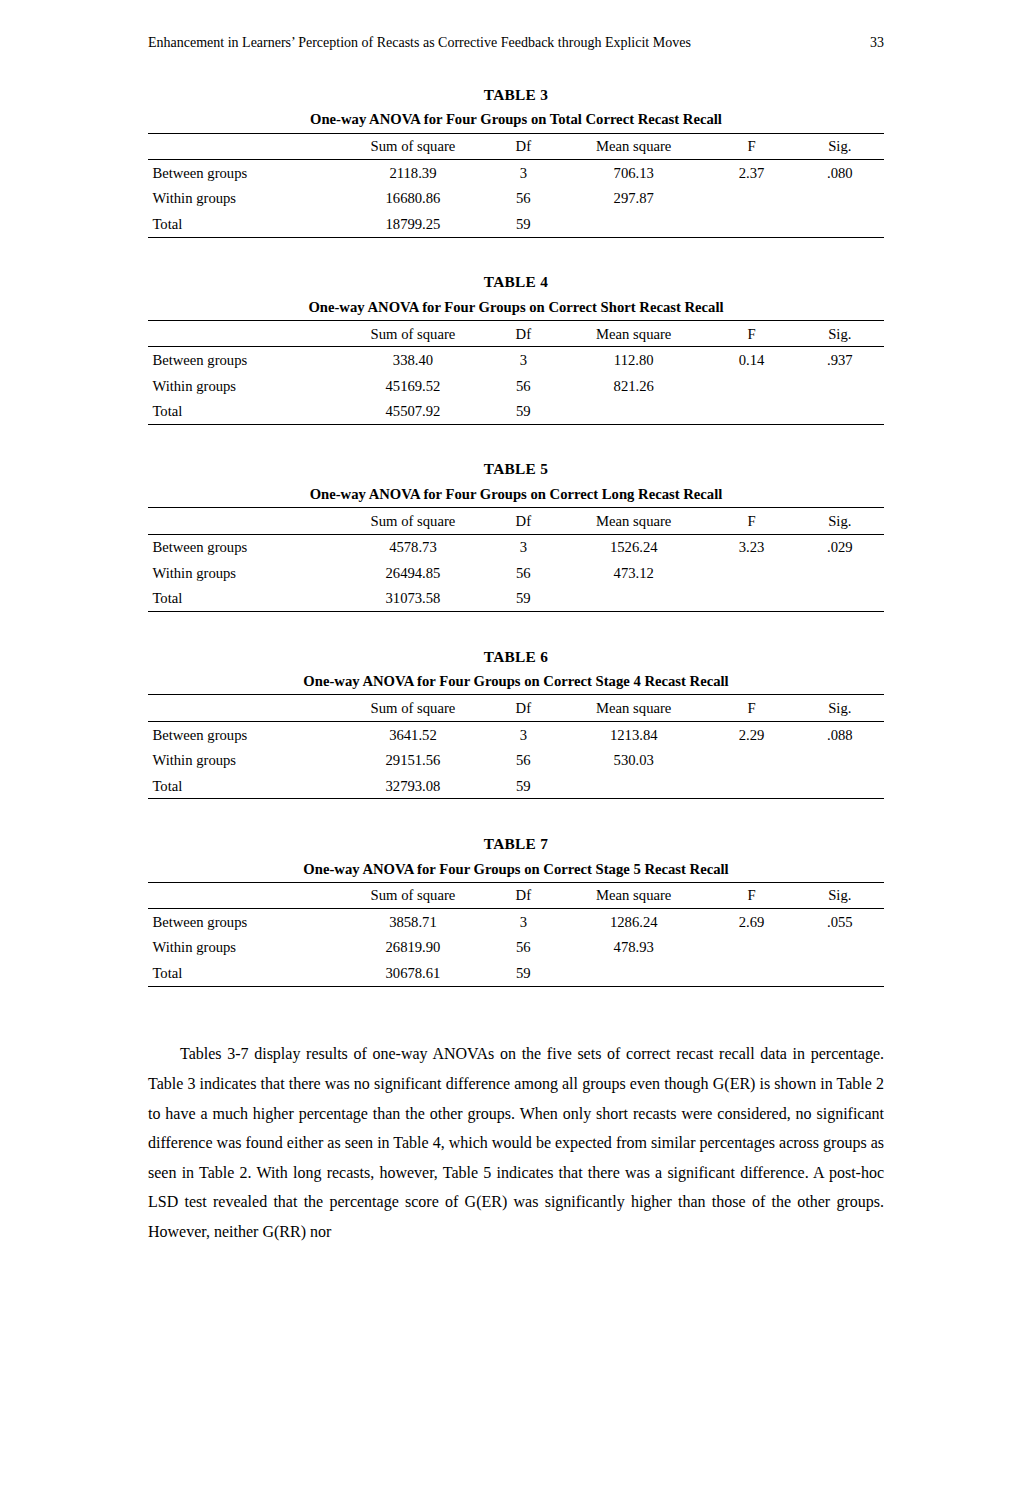Enhancement in Learners’ Perception of Recasts as Corrective Feedback through Explicit Moves 33
TABLE 3
One-way ANOVA for Four Groups on Total Correct Recast Recall
| | Sum of square | Df | Mean square | F | Sig. |
| --- | --- | --- | --- | --- | --- |
| Between groups | 2118.39 | 3 | 706.13 | 2.37 | .080 |
| Within groups | 16680.86 | 56 | 297.87 | | |
| Total | 18799.25 | 59 | | | |
TABLE 4
One-way ANOVA for Four Groups on Correct Short Recast Recall
| | Sum of square | Df | Mean square | F | Sig. |
| --- | --- | --- | --- | --- | --- |
| Between groups | 338.40 | 3 | 112.80 | 0.14 | .937 |
| Within groups | 45169.52 | 56 | 821.26 | | |
| Total | 45507.92 | 59 | | | |
TABLE 5
One-way ANOVA for Four Groups on Correct Long Recast Recall
| | Sum of square | Df | Mean square | F | Sig. |
| --- | --- | --- | --- | --- | --- |
| Between groups | 4578.73 | 3 | 1526.24 | 3.23 | .029 |
| Within groups | 26494.85 | 56 | 473.12 | | |
| Total | 31073.58 | 59 | | | |
TABLE 6
One-way ANOVA for Four Groups on Correct Stage 4 Recast Recall
| | Sum of square | Df | Mean square | F | Sig. |
| --- | --- | --- | --- | --- | --- |
| Between groups | 3641.52 | 3 | 1213.84 | 2.29 | .088 |
| Within groups | 29151.56 | 56 | 530.03 | | |
| Total | 32793.08 | 59 | | | |
TABLE 7
One-way ANOVA for Four Groups on Correct Stage 5 Recast Recall
| | Sum of square | Df | Mean square | F | Sig. |
| --- | --- | --- | --- | --- | --- |
| Between groups | 3858.71 | 3 | 1286.24 | 2.69 | .055 |
| Within groups | 26819.90 | 56 | 478.93 | | |
| Total | 30678.61 | 59 | | | |
Tables 3-7 display results of one-way ANOVAs on the five sets of correct recast recall data in percentage. Table 3 indicates that there was no significant difference among all groups even though G(ER) is shown in Table 2 to have a much higher percentage than the other groups. When only short recasts were considered, no significant difference was found either as seen in Table 4, which would be expected from similar percentages across groups as seen in Table 2. With long recasts, however, Table 5 indicates that there was a significant difference. A post-hoc LSD test revealed that the percentage score of G(ER) was significantly higher than those of the other groups. However, neither G(RR) nor